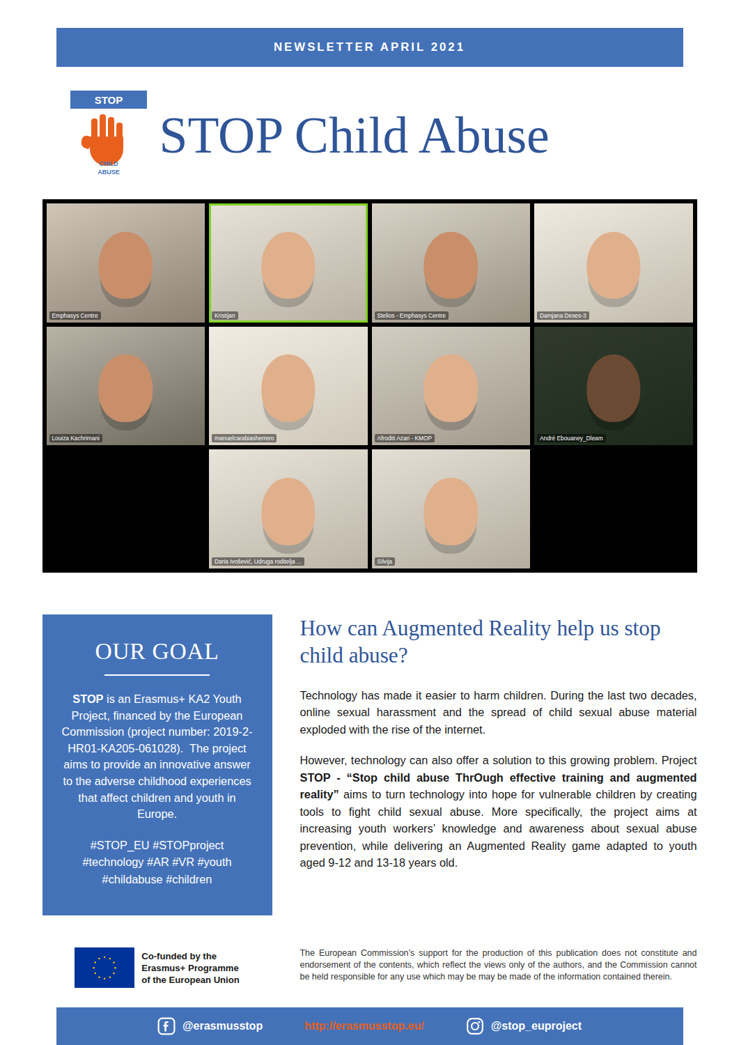NEWSLETTER APRIL 2021
STOP CHILD ABUSE
STOP Child Abuse
Emphasys Centre
Kristijan
Stelios - Emphasys Centre
Damjana Deses-3
Louiza Kachrimani
manuelcarabiasherrero
Afroditi Azari - KMOP
André Ebouaney_Dleam
Daria Ivošević, Udruga roditelja ...
Silvija
OUR GOAL
STOP is an Erasmus+ KA2 Youth Project, financed by the European Commission (project number: 2019-2-HR01-KA205-061028). The project aims to provide an innovative answer to the adverse childhood experiences that affect children and youth in Europe.
#STOP_EU #STOPproject #technology #AR #VR #youth #childabuse #children
How can Augmented Reality help us stop child abuse?
Technology has made it easier to harm children. During the last two decades, online sexual harassment and the spread of child sexual abuse material exploded with the rise of the internet.
However, technology can also offer a solution to this growing problem. Project STOP - “Stop child abuse ThrOugh effective training and augmented reality” aims to turn technology into hope for vulnerable children by creating tools to fight child sexual abuse. More specifically, the project aims at increasing youth workers’ knowledge and awareness about sexual abuse prevention, while delivering an Augmented Reality game adapted to youth aged 9-12 and 13-18 years old.
Co-funded by the
Erasmus+ Programme
of the European Union
The European Commission’s support for the production of this publication does not constitute and endorsement of the contents, which reflect the views only of the authors, and the Commission cannot be held responsible for any use which may be may be made of the information contained therein.
@erasmusstop http://erasmusstop.eu/ @stop_euproject